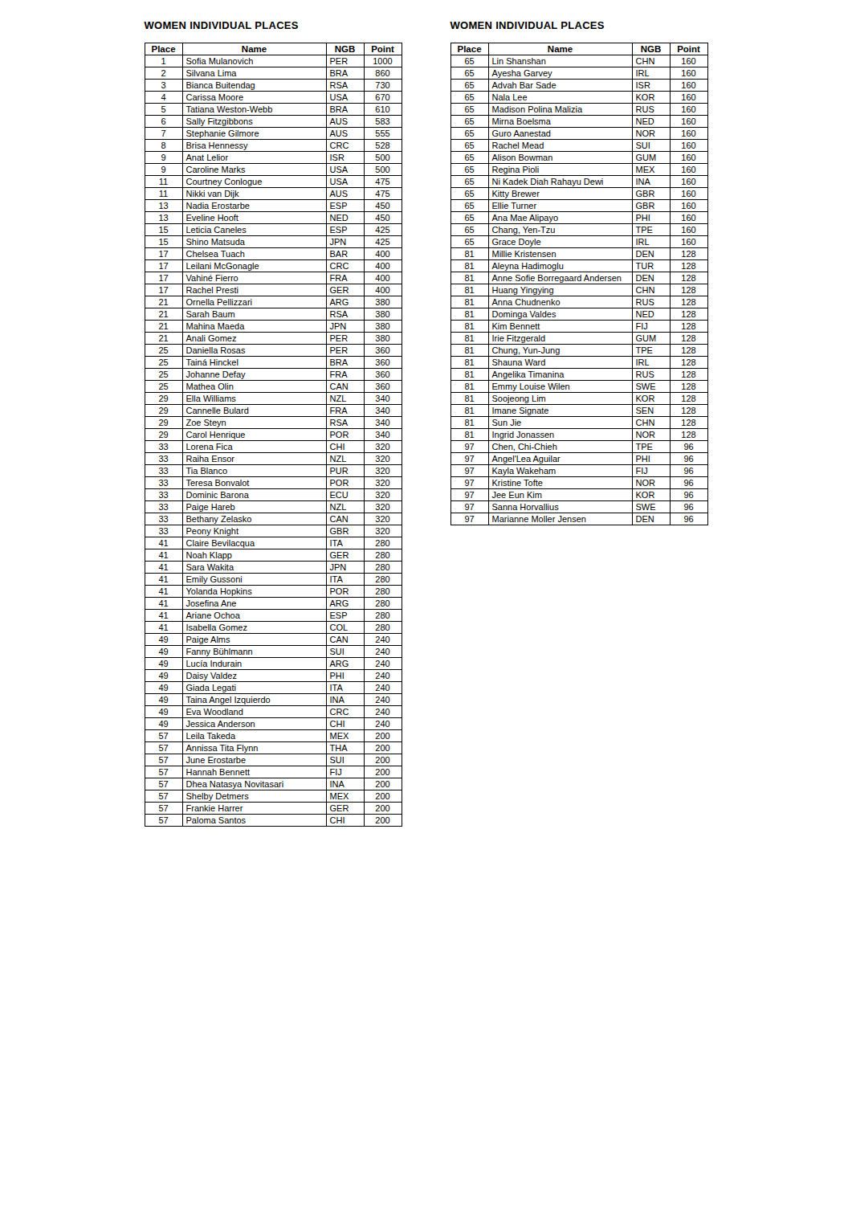WOMEN INDIVIDUAL PLACES
| Place | Name | NGB | Point |
| --- | --- | --- | --- |
| 1 | Sofia Mulanovich | PER | 1000 |
| 2 | Silvana Lima | BRA | 860 |
| 3 | Bianca Buitendag | RSA | 730 |
| 4 | Carissa Moore | USA | 670 |
| 5 | Tatiana Weston-Webb | BRA | 610 |
| 6 | Sally Fitzgibbons | AUS | 583 |
| 7 | Stephanie Gilmore | AUS | 555 |
| 8 | Brisa Hennessy | CRC | 528 |
| 9 | Anat Lelior | ISR | 500 |
| 9 | Caroline Marks | USA | 500 |
| 11 | Courtney Conlogue | USA | 475 |
| 11 | Nikki van Dijk | AUS | 475 |
| 13 | Nadia Erostarbe | ESP | 450 |
| 13 | Eveline Hooft | NED | 450 |
| 15 | Leticia Caneles | ESP | 425 |
| 15 | Shino Matsuda | JPN | 425 |
| 17 | Chelsea Tuach | BAR | 400 |
| 17 | Leilani McGonagle | CRC | 400 |
| 17 | Vahiné Fierro | FRA | 400 |
| 17 | Rachel Presti | GER | 400 |
| 21 | Ornella Pellizzari | ARG | 380 |
| 21 | Sarah Baum | RSA | 380 |
| 21 | Mahina Maeda | JPN | 380 |
| 21 | Anali Gomez | PER | 380 |
| 25 | Daniella Rosas | PER | 360 |
| 25 | Tainá Hinckel | BRA | 360 |
| 25 | Johanne Defay | FRA | 360 |
| 25 | Mathea Olin | CAN | 360 |
| 29 | Ella Williams | NZL | 340 |
| 29 | Cannelle Bulard | FRA | 340 |
| 29 | Zoe Steyn | RSA | 340 |
| 29 | Carol Henrique | POR | 340 |
| 33 | Lorena Fica | CHI | 320 |
| 33 | Raiha Ensor | NZL | 320 |
| 33 | Tia Blanco | PUR | 320 |
| 33 | Teresa Bonvalot | POR | 320 |
| 33 | Dominic Barona | ECU | 320 |
| 33 | Paige Hareb | NZL | 320 |
| 33 | Bethany Zelasko | CAN | 320 |
| 33 | Peony Knight | GBR | 320 |
| 41 | Claire Bevilacqua | ITA | 280 |
| 41 | Noah Klapp | GER | 280 |
| 41 | Sara Wakita | JPN | 280 |
| 41 | Emily Gussoni | ITA | 280 |
| 41 | Yolanda Hopkins | POR | 280 |
| 41 | Josefina Ane | ARG | 280 |
| 41 | Ariane Ochoa | ESP | 280 |
| 41 | Isabella Gomez | COL | 280 |
| 49 | Paige Alms | CAN | 240 |
| 49 | Fanny Bühlmann | SUI | 240 |
| 49 | Lucía Indurain | ARG | 240 |
| 49 | Daisy Valdez | PHI | 240 |
| 49 | Giada Legati | ITA | 240 |
| 49 | Taina Angel Izquierdo | INA | 240 |
| 49 | Eva Woodland | CRC | 240 |
| 49 | Jessica Anderson | CHI | 240 |
| 57 | Leila Takeda | MEX | 200 |
| 57 | Annissa Tita Flynn | THA | 200 |
| 57 | June Erostarbe | SUI | 200 |
| 57 | Hannah Bennett | FIJ | 200 |
| 57 | Dhea Natasya Novitasari | INA | 200 |
| 57 | Shelby Detmers | MEX | 200 |
| 57 | Frankie Harrer | GER | 200 |
| 57 | Paloma Santos | CHI | 200 |
WOMEN INDIVIDUAL PLACES
| Place | Name | NGB | Point |
| --- | --- | --- | --- |
| 65 | Lin Shanshan | CHN | 160 |
| 65 | Ayesha Garvey | IRL | 160 |
| 65 | Advah Bar Sade | ISR | 160 |
| 65 | Nala Lee | KOR | 160 |
| 65 | Madison Polina Malizia | RUS | 160 |
| 65 | Mirna Boelsma | NED | 160 |
| 65 | Guro Aanestad | NOR | 160 |
| 65 | Rachel Mead | SUI | 160 |
| 65 | Alison Bowman | GUM | 160 |
| 65 | Regina Pioli | MEX | 160 |
| 65 | Ni Kadek Diah Rahayu Dewi | INA | 160 |
| 65 | Kitty Brewer | GBR | 160 |
| 65 | Ellie Turner | GBR | 160 |
| 65 | Ana Mae Alipayo | PHI | 160 |
| 65 | Chang, Yen-Tzu | TPE | 160 |
| 65 | Grace Doyle | IRL | 160 |
| 81 | Millie Kristensen | DEN | 128 |
| 81 | Aleyna Hadimoglu | TUR | 128 |
| 81 | Anne Sofie Borregaard Andersen | DEN | 128 |
| 81 | Huang Yingying | CHN | 128 |
| 81 | Anna Chudnenko | RUS | 128 |
| 81 | Dominga Valdes | NED | 128 |
| 81 | Kim Bennett | FIJ | 128 |
| 81 | Irie Fitzgerald | GUM | 128 |
| 81 | Chung, Yun-Jung | TPE | 128 |
| 81 | Shauna Ward | IRL | 128 |
| 81 | Angelika Timanina | RUS | 128 |
| 81 | Emmy Louise Wilen | SWE | 128 |
| 81 | Soojeong Lim | KOR | 128 |
| 81 | Imane Signate | SEN | 128 |
| 81 | Sun Jie | CHN | 128 |
| 81 | Ingrid Jonassen | NOR | 128 |
| 97 | Chen, Chi-Chieh | TPE | 96 |
| 97 | Angel'Lea Aguilar | PHI | 96 |
| 97 | Kayla Wakeham | FIJ | 96 |
| 97 | Kristine Tofte | NOR | 96 |
| 97 | Jee Eun Kim | KOR | 96 |
| 97 | Sanna Horvallius | SWE | 96 |
| 97 | Marianne Moller Jensen | DEN | 96 |